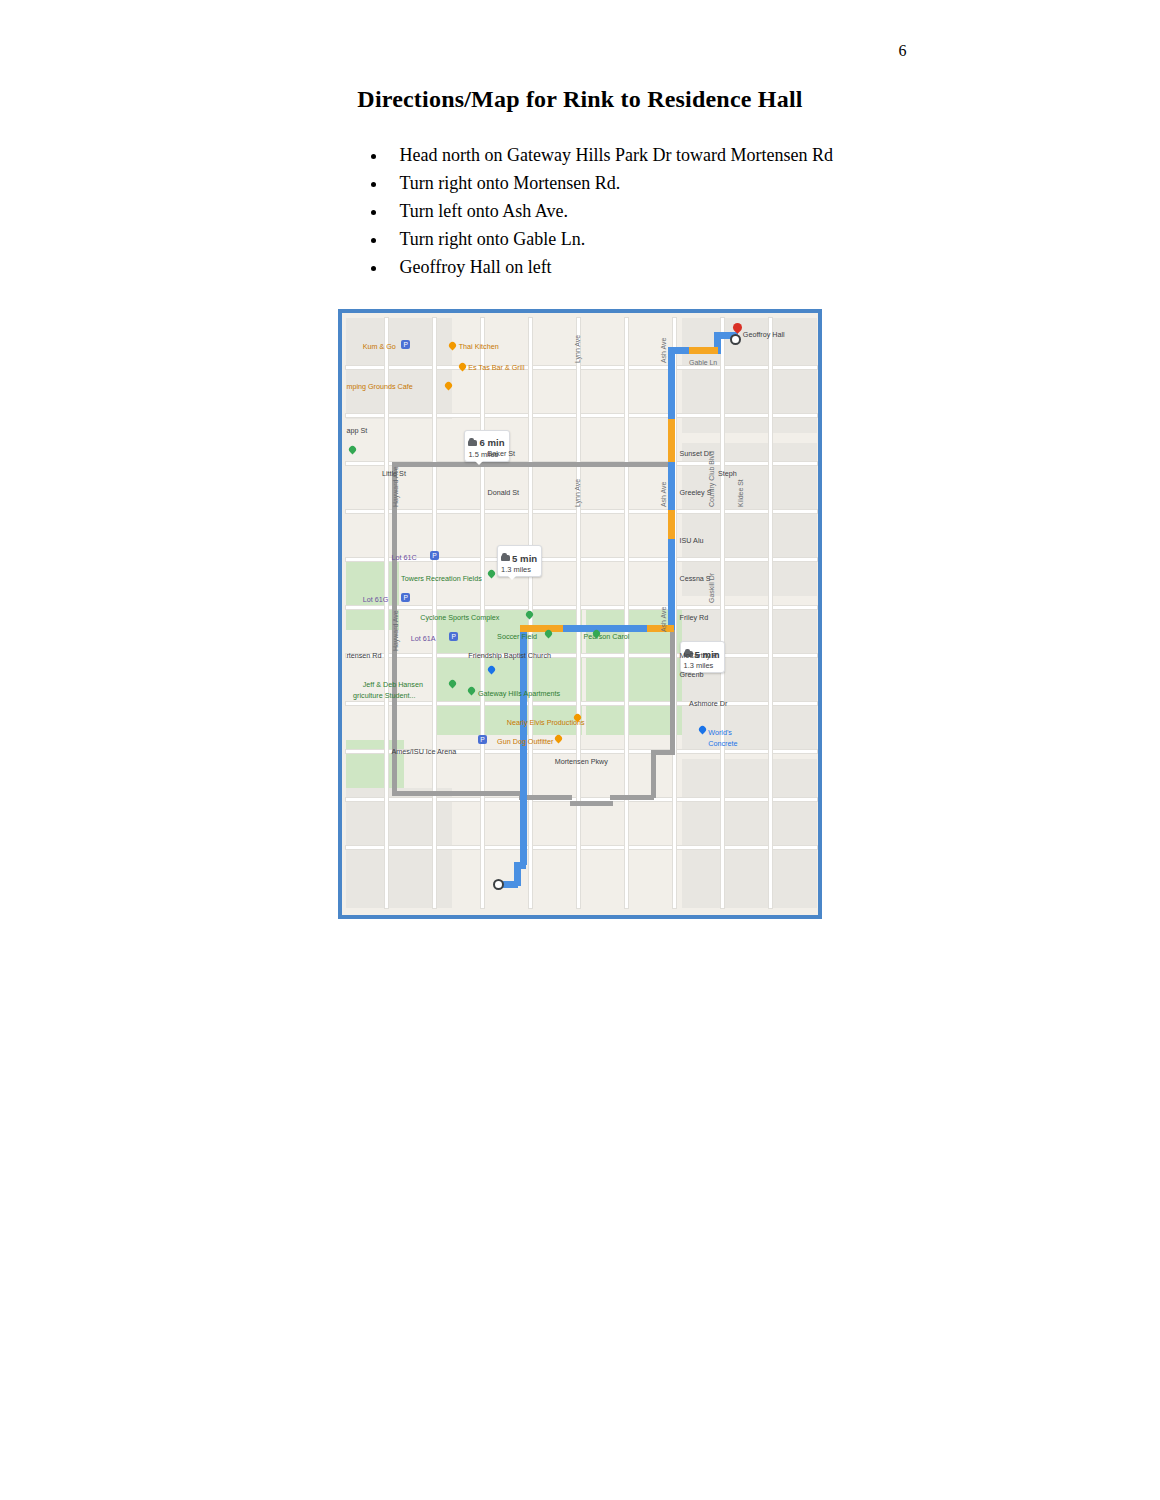6
Directions/Map for Rink to Residence Hall
Head north on Gateway Hills Park Dr toward Mortensen Rd
Turn right onto Mortensen Rd.
Turn left onto Ash Ave.
Turn right onto Gable Ln.
Geoffroy Hall on left
6 min 1.5 miles
5 min 1.3 miles
5 min 1.3 miles
P
Kum & Go
Thai Kitchen
Es Tas Bar & Grill
mping Grounds Cafe
app St
Little St
Baker St
Donald St
P
Lot 61C
Towers Recreation Fields
P
Lot 61G
Cyclone Sports Complex
P
Lot 61A
Soccer Field
Friendship Baptist Church
rtensen Rd
Jeff & Deb Hansen
griculture Student...
Gateway Hills Apartments
Nearly Elvis Productions
Gun Dog Outfitter
P
Ames/ISU Ice Arena
Mortensen Pkwy
Pearson Carol
Friley Rd
McCarthy R
Greenb
Cessna S
ISU Alu
Greeley S
Sunset Dr
Steph
Ashmore Dr
World's
Concrete
Lynn Ave
Lynn Ave
Ash Ave
Ash Ave
Ash Ave
Hayward Ave
Hayward Ave
Country Club Blvd
Kildee St
Gaskill Dr
Geoffroy Hall
Gable Ln